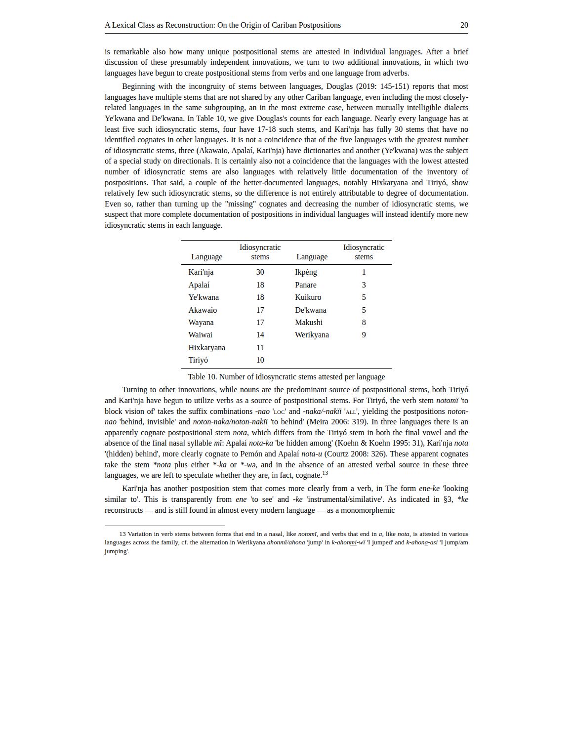A Lexical Class as Reconstruction: On the Origin of Cariban Postpositions 20
is remarkable also how many unique postpositional stems are attested in individual languages. After a brief discussion of these presumably independent innovations, we turn to two additional innovations, in which two languages have begun to create postpositional stems from verbs and one language from adverbs.
Beginning with the incongruity of stems between languages, Douglas (2019: 145-151) reports that most languages have multiple stems that are not shared by any other Cariban language, even including the most closely-related languages in the same subgrouping, an in the most extreme case, between mutually intelligible dialects Ye'kwana and De'kwana. In Table 10, we give Douglas's counts for each language. Nearly every language has at least five such idiosyncratic stems, four have 17-18 such stems, and Kari'nja has fully 30 stems that have no identified cognates in other languages. It is not a coincidence that of the five languages with the greatest number of idiosyncratic stems, three (Akawaio, Apalaí, Kari'nja) have dictionaries and another (Ye'kwana) was the subject of a special study on directionals. It is certainly also not a coincidence that the languages with the lowest attested number of idiosyncratic stems are also languages with relatively little documentation of the inventory of postpositions. That said, a couple of the better-documented languages, notably Hixkaryana and Tiriyó, show relatively few such idiosyncratic stems, so the difference is not entirely attributable to degree of documentation. Even so, rather than turning up the "missing" cognates and decreasing the number of idiosyncratic stems, we suspect that more complete documentation of postpositions in individual languages will instead identify more new idiosyncratic stems in each language.
Table 10. Number of idiosyncratic stems attested per language
| Language | Idiosyncratic stems | Language | Idiosyncratic stems |
| --- | --- | --- | --- |
| Kari'nja | 30 | Ikpéng | 1 |
| Apalaí | 18 | Panare | 3 |
| Ye'kwana | 18 | Kuikuro | 5 |
| Akawaio | 17 | De'kwana | 5 |
| Wayana | 17 | Makushi | 8 |
| Waiwai | 14 | Werikyana | 9 |
| Hixkaryana | 11 | | |
| Tiriyó | 10 | | |
Turning to other innovations, while nouns are the predominant source of postpositional stems, both Tiriyó and Kari'nja have begun to utilize verbs as a source of postpositional stems. For Tiriyó, the verb stem notomï 'to block vision of' takes the suffix combinations -nao 'loc' and -naka/-nakïi 'all', yielding the postpositions noton-nao 'behind, invisible' and noton-naka/noton-nakïi 'to behind' (Meira 2006: 319). In three languages there is an apparently cognate postpositional stem nota, which differs from the Tiriyó stem in both the final vowel and the absence of the final nasal syllable mï: Apalaí nota-ka 'be hidden among' (Koehn & Koehn 1995: 31), Kari'nja nota '(hidden) behind', more clearly cognate to Pemón and Apalaí nota-u (Courtz 2008: 326). These apparent cognates take the stem *nota plus either *-ka or *-wə, and in the absence of an attested verbal source in these three languages, we are left to speculate whether they are, in fact, cognate.13
Kari'nja has another postposition stem that comes more clearly from a verb, in The form ene-ke 'looking similar to'. This is transparently from ene 'to see' and -ke 'instrumental/similative'. As indicated in §3, *ke reconstructs — and is still found in almost every modern language — as a monomorphemic
13 Variation in verb stems between forms that end in a nasal, like notomï, and verbs that end in a, like nota, is attested in various languages across the family, cf. the alternation in Werikyana ahonmï/ahona 'jump' in k-ahonmi-wï 'I jumped' and k-ahona-asi 'I jump/am jumping'.